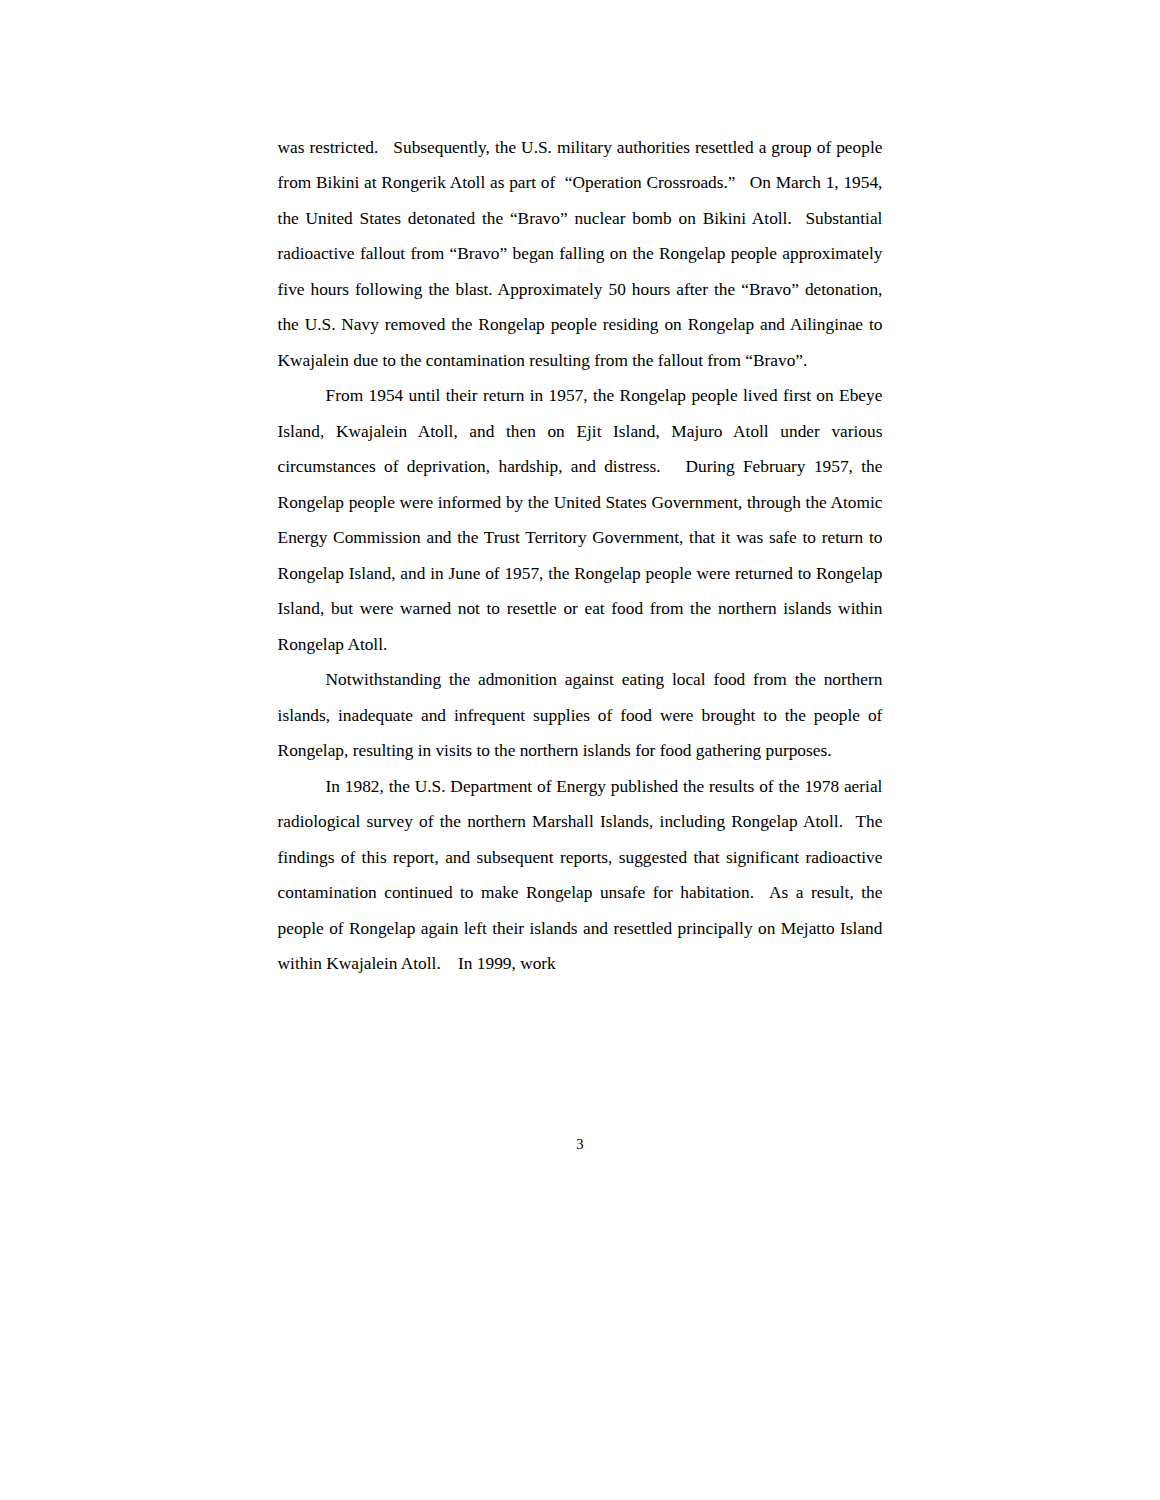was restricted. Subsequently, the U.S. military authorities resettled a group of people from Bikini at Rongerik Atoll as part of “Operation Crossroads.” On March 1, 1954, the United States detonated the “Bravo” nuclear bomb on Bikini Atoll. Substantial radioactive fallout from “Bravo” began falling on the Rongelap people approximately five hours following the blast. Approximately 50 hours after the “Bravo” detonation, the U.S. Navy removed the Rongelap people residing on Rongelap and Ailinginae to Kwajalein due to the contamination resulting from the fallout from “Bravo”.
From 1954 until their return in 1957, the Rongelap people lived first on Ebeye Island, Kwajalein Atoll, and then on Ejit Island, Majuro Atoll under various circumstances of deprivation, hardship, and distress. During February 1957, the Rongelap people were informed by the United States Government, through the Atomic Energy Commission and the Trust Territory Government, that it was safe to return to Rongelap Island, and in June of 1957, the Rongelap people were returned to Rongelap Island, but were warned not to resettle or eat food from the northern islands within Rongelap Atoll.
Notwithstanding the admonition against eating local food from the northern islands, inadequate and infrequent supplies of food were brought to the people of Rongelap, resulting in visits to the northern islands for food gathering purposes.
In 1982, the U.S. Department of Energy published the results of the 1978 aerial radiological survey of the northern Marshall Islands, including Rongelap Atoll. The findings of this report, and subsequent reports, suggested that significant radioactive contamination continued to make Rongelap unsafe for habitation. As a result, the people of Rongelap again left their islands and resettled principally on Mejatto Island within Kwajalein Atoll. In 1999, work
3